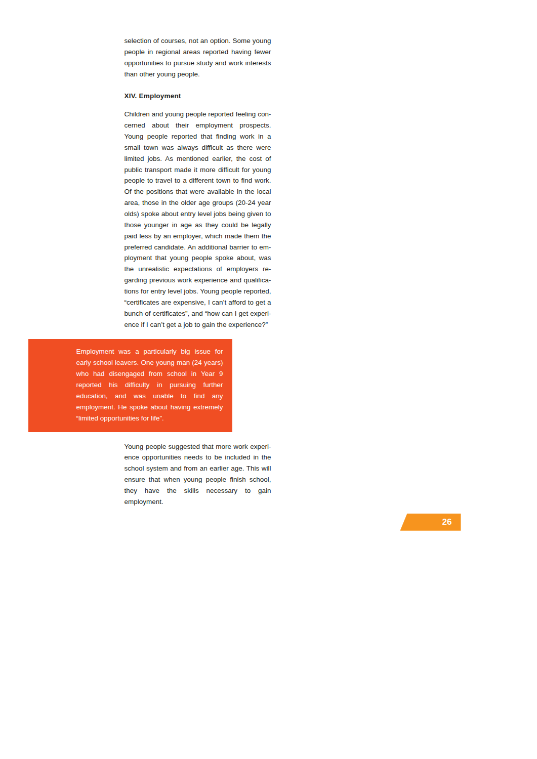selection of courses, not an option. Some young people in regional areas reported having fewer opportunities to pursue study and work interests than other young people.
XIV. Employment
Children and young people reported feeling concerned about their employment prospects. Young people reported that finding work in a small town was always difficult as there were limited jobs. As mentioned earlier, the cost of public transport made it more difficult for young people to travel to a different town to find work. Of the positions that were available in the local area, those in the older age groups (20-24 year olds) spoke about entry level jobs being given to those younger in age as they could be legally paid less by an employer, which made them the preferred candidate. An additional barrier to employment that young people spoke about, was the unrealistic expectations of employers regarding previous work experience and qualifications for entry level jobs. Young people reported, “certificates are expensive, I can’t afford to get a bunch of certificates”, and “how can I get experience if I can’t get a job to gain the experience?”
Employment was a particularly big issue for early school leavers. One young man (24 years) who had disengaged from school in Year 9 reported his difficulty in pursuing further education, and was unable to find any employment. He spoke about having extremely “limited opportunities for life”.
Young people suggested that more work experience opportunities needs to be included in the school system and from an earlier age. This will ensure that when young people finish school, they have the skills necessary to gain employment.
26